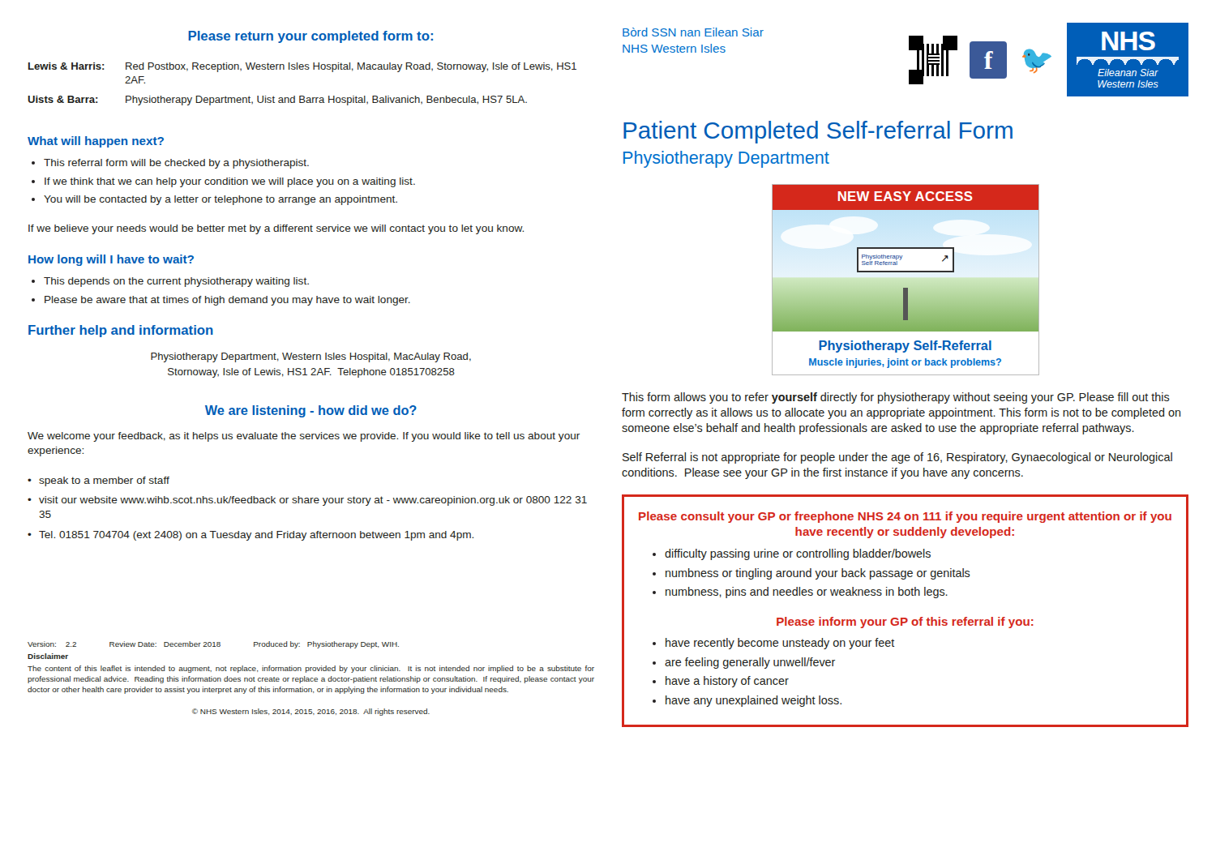Please return your completed form to:
| Lewis & Harris: | Red Postbox, Reception, Western Isles Hospital, Macaulay Road, Stornoway, Isle of Lewis, HS1 2AF. |
| Uists & Barra: | Physiotherapy Department, Uist and Barra Hospital, Balivanich, Benbecula, HS7 5LA. |
What will happen next?
This referral form will be checked by a physiotherapist.
If we think that we can help your condition we will place you on a waiting list.
You will be contacted by a letter or telephone to arrange an appointment.
If we believe your needs would be better met by a different service we will contact you to let you know.
How long will I have to wait?
This depends on the current physiotherapy waiting list.
Please be aware that at times of high demand you may have to wait longer.
Further help and information
Physiotherapy Department, Western Isles Hospital, MacAulay Road,
Stornoway, Isle of Lewis, HS1 2AF. Telephone 01851708258
We are listening - how did we do?
We welcome your feedback, as it helps us evaluate the services we provide. If you would like to tell us about your experience:
speak to a member of staff
visit our website www.wihb.scot.nhs.uk/feedback or share your story at - www.careopinion.org.uk or 0800 122 31 35
Tel. 01851 704704 (ext 2408) on a Tuesday and Friday afternoon between 1pm and 4pm.
Version: 2.2 Review Date: December 2018 Produced by: Physiotherapy Dept, WIH.
Disclaimer
The content of this leaflet is intended to augment, not replace, information provided by your clinician. It is not intended nor implied to be a substitute for professional medical advice. Reading this information does not create or replace a doctor-patient relationship or consultation. If required, please contact your doctor or other health care provider to assist you interpret any of this information, or in applying the information to your individual needs.
© NHS Western Isles, 2014, 2015, 2016, 2018. All rights reserved.
Bòrd SSN nan Eilean Siar
NHS Western Isles
f
🐦
NHS
Eileanan Siar
Western Isles
Patient Completed Self-referral Form
Physiotherapy Department
NEW EASY ACCESS
↗Physiotherapy
Self Referral
Physiotherapy Self-Referral
Muscle injuries, joint or back problems?
This form allows you to refer yourself directly for physiotherapy without seeing your GP. Please fill out this form correctly as it allows us to allocate you an appropriate appointment. This form is not to be completed on someone else’s behalf and health professionals are asked to use the appropriate referral pathways.
Self Referral is not appropriate for people under the age of 16, Respiratory, Gynaecological or Neurological conditions. Please see your GP in the first instance if you have any concerns.
Please consult your GP or freephone NHS 24 on 111 if you require urgent attention or if you have recently or suddenly developed:
difficulty passing urine or controlling bladder/bowels
numbness or tingling around your back passage or genitals
numbness, pins and needles or weakness in both legs.
Please inform your GP of this referral if you:
have recently become unsteady on your feet
are feeling generally unwell/fever
have a history of cancer
have any unexplained weight loss.